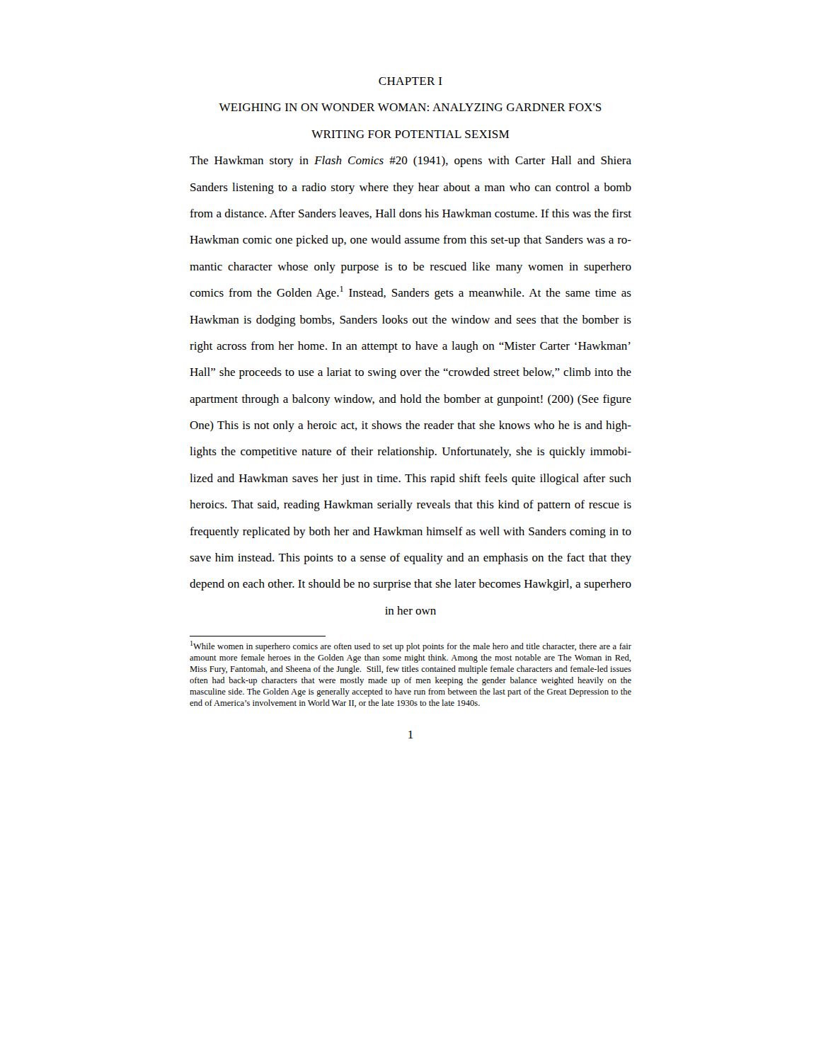CHAPTER I
WEIGHING IN ON WONDER WOMAN: ANALYZING GARDNER FOX'S
WRITING FOR POTENTIAL SEXISM
The Hawkman story in Flash Comics #20 (1941), opens with Carter Hall and Shiera Sanders listening to a radio story where they hear about a man who can control a bomb from a distance. After Sanders leaves, Hall dons his Hawkman costume. If this was the first Hawkman comic one picked up, one would assume from this set-up that Sanders was a romantic character whose only purpose is to be rescued like many women in superhero comics from the Golden Age.1 Instead, Sanders gets a meanwhile. At the same time as Hawkman is dodging bombs, Sanders looks out the window and sees that the bomber is right across from her home. In an attempt to have a laugh on “Mister Carter ‘Hawkman’ Hall” she proceeds to use a lariat to swing over the “crowded street below,” climb into the apartment through a balcony window, and hold the bomber at gunpoint! (200) (See figure One) This is not only a heroic act, it shows the reader that she knows who he is and highlights the competitive nature of their relationship. Unfortunately, she is quickly immobilized and Hawkman saves her just in time. This rapid shift feels quite illogical after such heroics. That said, reading Hawkman serially reveals that this kind of pattern of rescue is frequently replicated by both her and Hawkman himself as well with Sanders coming in to save him instead. This points to a sense of equality and an emphasis on the fact that they depend on each other. It should be no surprise that she later becomes Hawkgirl, a superhero in her own
1While women in superhero comics are often used to set up plot points for the male hero and title character, there are a fair amount more female heroes in the Golden Age than some might think. Among the most notable are The Woman in Red, Miss Fury, Fantomah, and Sheena of the Jungle. Still, few titles contained multiple female characters and female-led issues often had back-up characters that were mostly made up of men keeping the gender balance weighted heavily on the masculine side. The Golden Age is generally accepted to have run from between the last part of the Great Depression to the end of America’s involvement in World War II, or the late 1930s to the late 1940s.
1